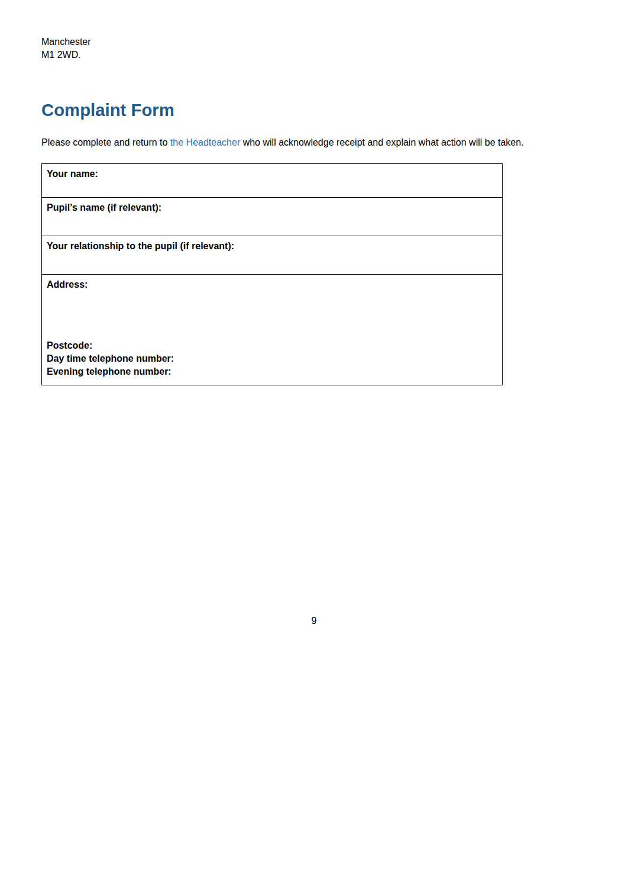Manchester
M1 2WD.
Complaint Form
Please complete and return to the Headteacher who will acknowledge receipt and explain what action will be taken.
| Your name: |
| Pupil’s name (if relevant): |
| Your relationship to the pupil (if relevant): |
| Address: Postcode: Day time telephone number: Evening telephone number: |
9